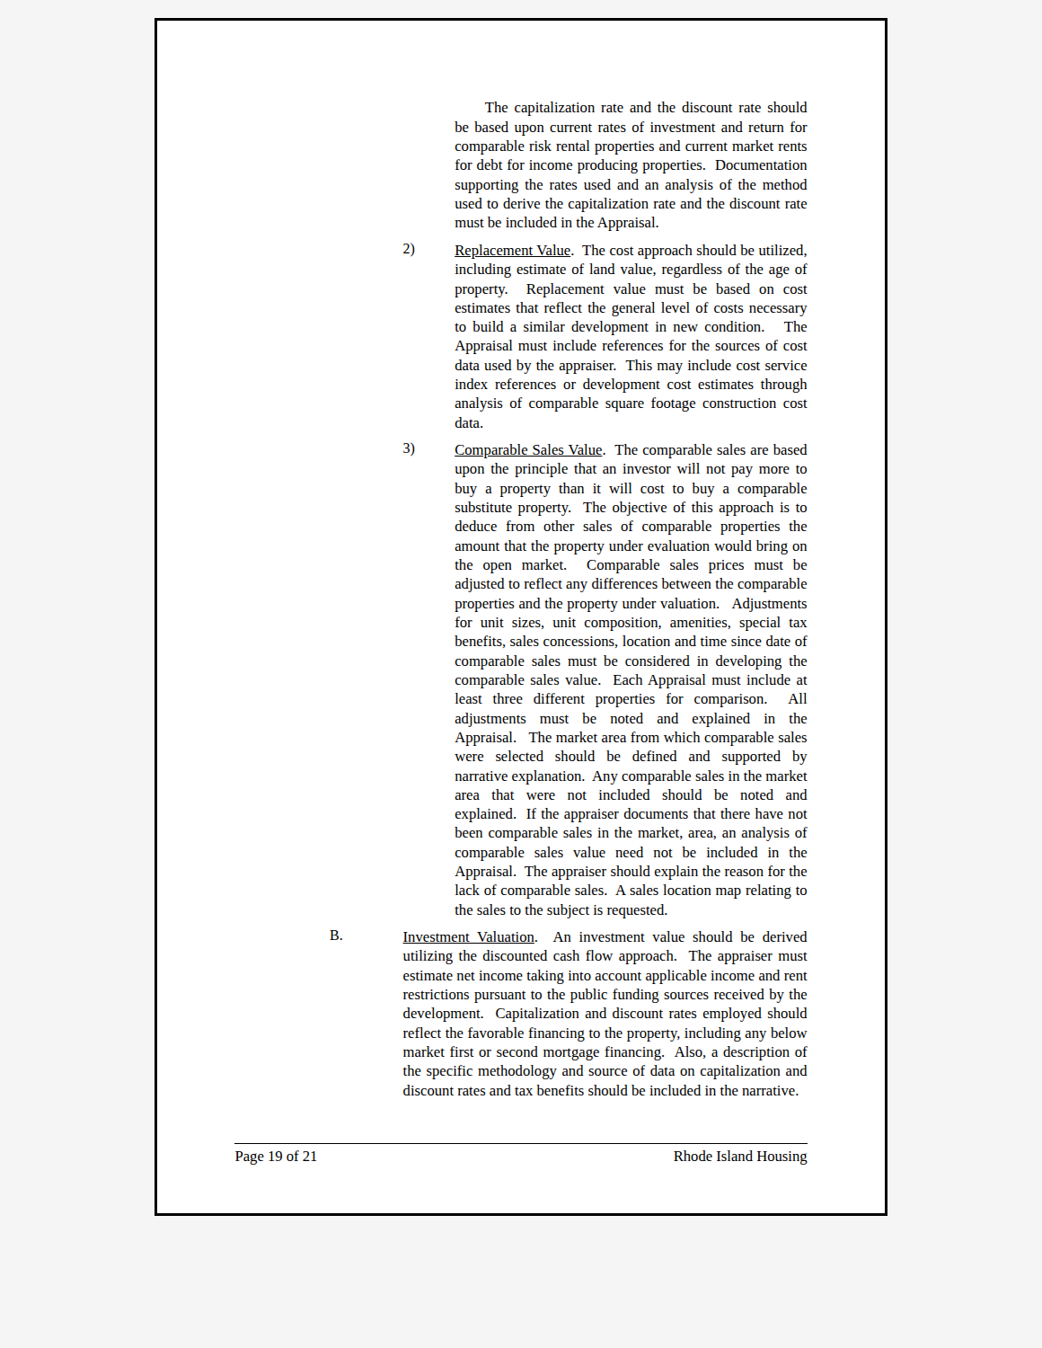The capitalization rate and the discount rate should be based upon current rates of investment and return for comparable risk rental properties and current market rents for debt for income producing properties. Documentation supporting the rates used and an analysis of the method used to derive the capitalization rate and the discount rate must be included in the Appraisal.
2)
Replacement Value. The cost approach should be utilized, including estimate of land value, regardless of the age of property. Replacement value must be based on cost estimates that reflect the general level of costs necessary to build a similar development in new condition. The Appraisal must include references for the sources of cost data used by the appraiser. This may include cost service index references or development cost estimates through analysis of comparable square footage construction cost data.
3)
Comparable Sales Value. The comparable sales are based upon the principle that an investor will not pay more to buy a property than it will cost to buy a comparable substitute property. The objective of this approach is to deduce from other sales of comparable properties the amount that the property under evaluation would bring on the open market. Comparable sales prices must be adjusted to reflect any differences between the comparable properties and the property under valuation. Adjustments for unit sizes, unit composition, amenities, special tax benefits, sales concessions, location and time since date of comparable sales must be considered in developing the comparable sales value. Each Appraisal must include at least three different properties for comparison. All adjustments must be noted and explained in the Appraisal. The market area from which comparable sales were selected should be defined and supported by narrative explanation. Any comparable sales in the market area that were not included should be noted and explained. If the appraiser documents that there have not been comparable sales in the market, area, an analysis of comparable sales value need not be included in the Appraisal. The appraiser should explain the reason for the lack of comparable sales. A sales location map relating to the sales to the subject is requested.
B.
Investment Valuation. An investment value should be derived utilizing the discounted cash flow approach. The appraiser must estimate net income taking into account applicable income and rent restrictions pursuant to the public funding sources received by the development. Capitalization and discount rates employed should reflect the favorable financing to the property, including any below market first or second mortgage financing. Also, a description of the specific methodology and source of data on capitalization and discount rates and tax benefits should be included in the narrative.
Page 19 of 21
Rhode Island Housing